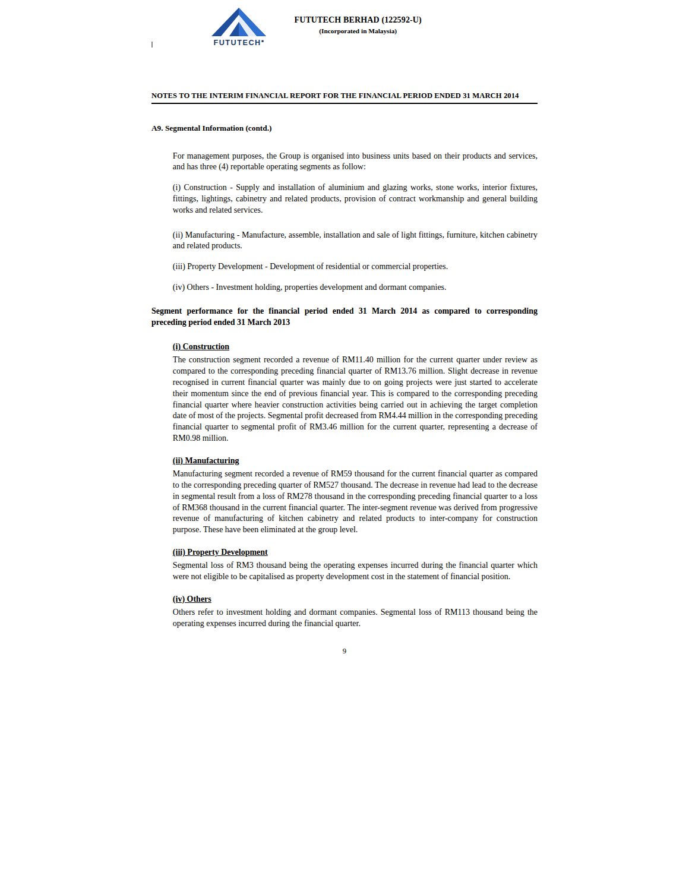FUTUTECH■
FUTUTECH BERHAD (122592-U)
(Incorporated in Malaysia)
NOTES TO THE INTERIM FINANCIAL REPORT FOR THE FINANCIAL PERIOD ENDED 31 MARCH 2014
A9. Segmental Information (contd.)
For management purposes, the Group is organised into business units based on their products and services, and has three (4) reportable operating segments as follow:
(i) Construction - Supply and installation of aluminium and glazing works, stone works, interior fixtures, fittings, lightings, cabinetry and related products, provision of contract workmanship and general building works and related services.
(ii) Manufacturing - Manufacture, assemble, installation and sale of light fittings, furniture, kitchen cabinetry and related products.
(iii) Property Development - Development of residential or commercial properties.
(iv) Others - Investment holding, properties development and dormant companies.
Segment performance for the financial period ended 31 March 2014 as compared to corresponding preceding period ended 31 March 2013
(i) Construction
The construction segment recorded a revenue of RM11.40 million for the current quarter under review as compared to the corresponding preceding financial quarter of RM13.76 million. Slight decrease in revenue recognised in current financial quarter was mainly due to on going projects were just started to accelerate their momentum since the end of previous financial year. This is compared to the corresponding preceding financial quarter where heavier construction activities being carried out in achieving the target completion date of most of the projects. Segmental profit decreased from RM4.44 million in the corresponding preceding financial quarter to segmental profit of RM3.46 million for the current quarter, representing a decrease of RM0.98 million.
(ii) Manufacturing
Manufacturing segment recorded a revenue of RM59 thousand for the current financial quarter as compared to the corresponding preceding quarter of RM527 thousand. The decrease in revenue had lead to the decrease in segmental result from a loss of RM278 thousand in the corresponding preceding financial quarter to a loss of RM368 thousand in the current financial quarter. The inter-segment revenue was derived from progressive revenue of manufacturing of kitchen cabinetry and related products to inter-company for construction purpose. These have been eliminated at the group level.
(iii) Property Development
Segmental loss of RM3 thousand being the operating expenses incurred during the financial quarter which were not eligible to be capitalised as property development cost in the statement of financial position.
(iv) Others
Others refer to investment holding and dormant companies. Segmental loss of RM113 thousand being the operating expenses incurred during the financial quarter.
9